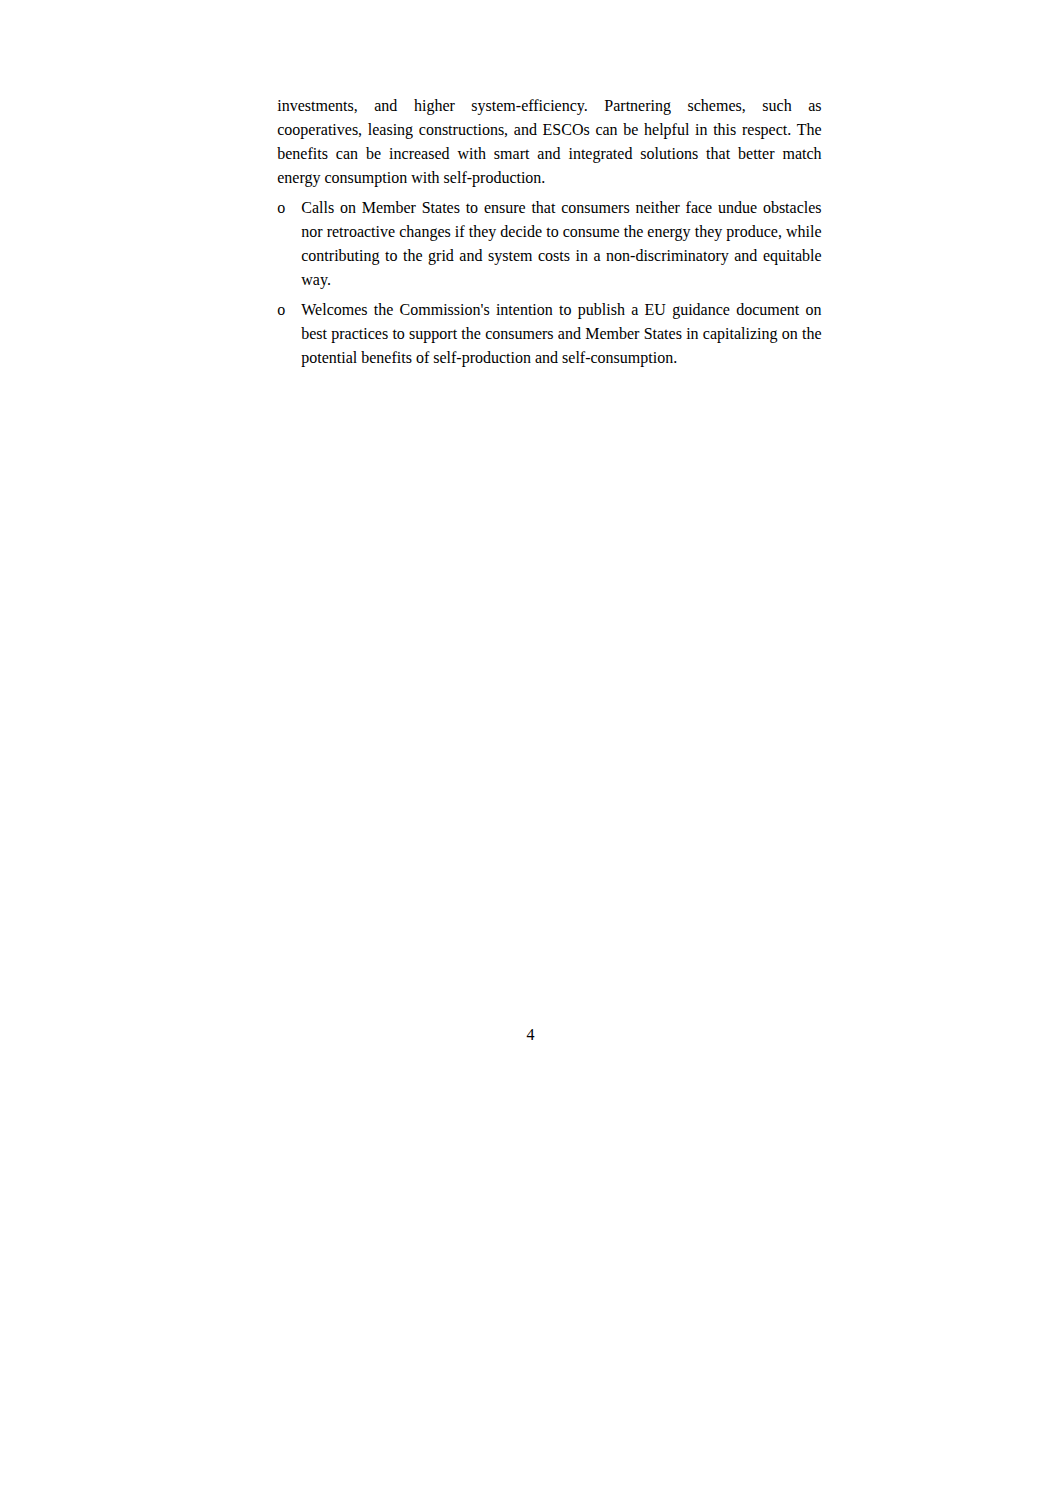investments, and higher system-efficiency. Partnering schemes, such as cooperatives, leasing constructions, and ESCOs can be helpful in this respect. The benefits can be increased with smart and integrated solutions that better match energy consumption with self-production.
Calls on Member States to ensure that consumers neither face undue obstacles nor retroactive changes if they decide to consume the energy they produce, while contributing to the grid and system costs in a non-discriminatory and equitable way.
Welcomes the Commission's intention to publish a EU guidance document on best practices to support the consumers and Member States in capitalizing on the potential benefits of self-production and self-consumption.
4